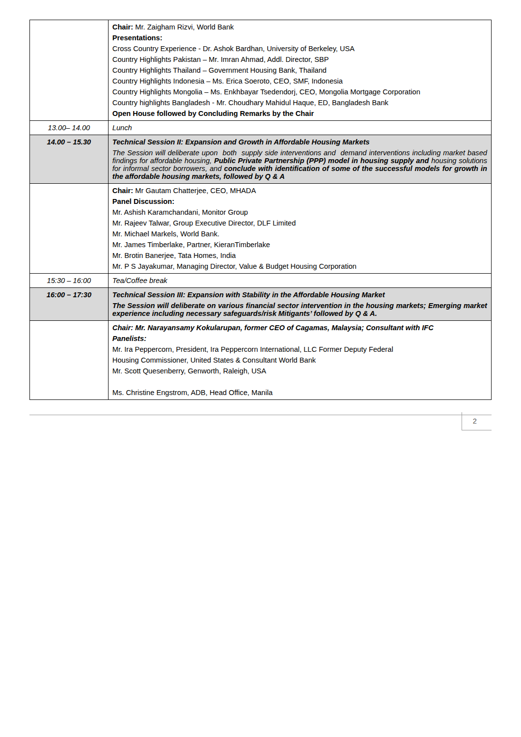| | Chair: Mr. Zaigham Rizvi, World Bank Presentations: Cross Country Experience - Dr. Ashok Bardhan, University of Berkeley, USA Country Highlights Pakistan – Mr. Imran Ahmad, Addl. Director, SBP Country Highlights Thailand – Government Housing Bank, Thailand Country Highlights Indonesia – Ms. Erica Soeroto, CEO, SMF, Indonesia Country Highlights Mongolia – Ms. Enkhbayar Tsedendorj, CEO, Mongolia Mortgage Corporation Country highlights Bangladesh - Mr. Choudhary Mahidul Haque, ED, Bangladesh Bank Open House followed by Concluding Remarks by the Chair |
| 13.00– 14.00 | Lunch |
| 14.00 – 15.30 | Technical Session II: Expansion and Growth in Affordable Housing Markets The Session will deliberate upon both supply side interventions and demand interventions including market based findings for affordable housing, Public Private Partnership (PPP) model in housing supply and housing solutions for informal sector borrowers, and conclude with identification of some of the successful models for growth in the affordable housing markets, followed by Q & A |
| | Chair: Mr Gautam Chatterjee, CEO, MHADA Panel Discussion: Mr. Ashish Karamchandani, Monitor Group Mr. Rajeev Talwar, Group Executive Director, DLF Limited Mr. Michael Markels, World Bank. Mr. James Timberlake, Partner, KieranTimberlake Mr. Brotin Banerjee, Tata Homes, India Mr. P S Jayakumar, Managing Director, Value & Budget Housing Corporation |
| 15:30 – 16:00 | Tea/Coffee break |
| 16:00 – 17:30 | Technical Session III: Expansion with Stability in the Affordable Housing Market The Session will deliberate on various financial sector intervention in the housing markets; Emerging market experience including necessary safeguards/risk Mitigants’ followed by Q & A. |
| | Chair: Mr. Narayansamy Kokularupan, former CEO of Cagamas, Malaysia; Consultant with IFC Panelists: Mr. Ira Peppercorn, President, Ira Peppercorn International, LLC Former Deputy Federal Housing Commissioner, United States & Consultant World Bank Mr. Scott Quesenberry, Genworth, Raleigh, USA Ms. Christine Engstrom, ADB, Head Office, Manila |
2